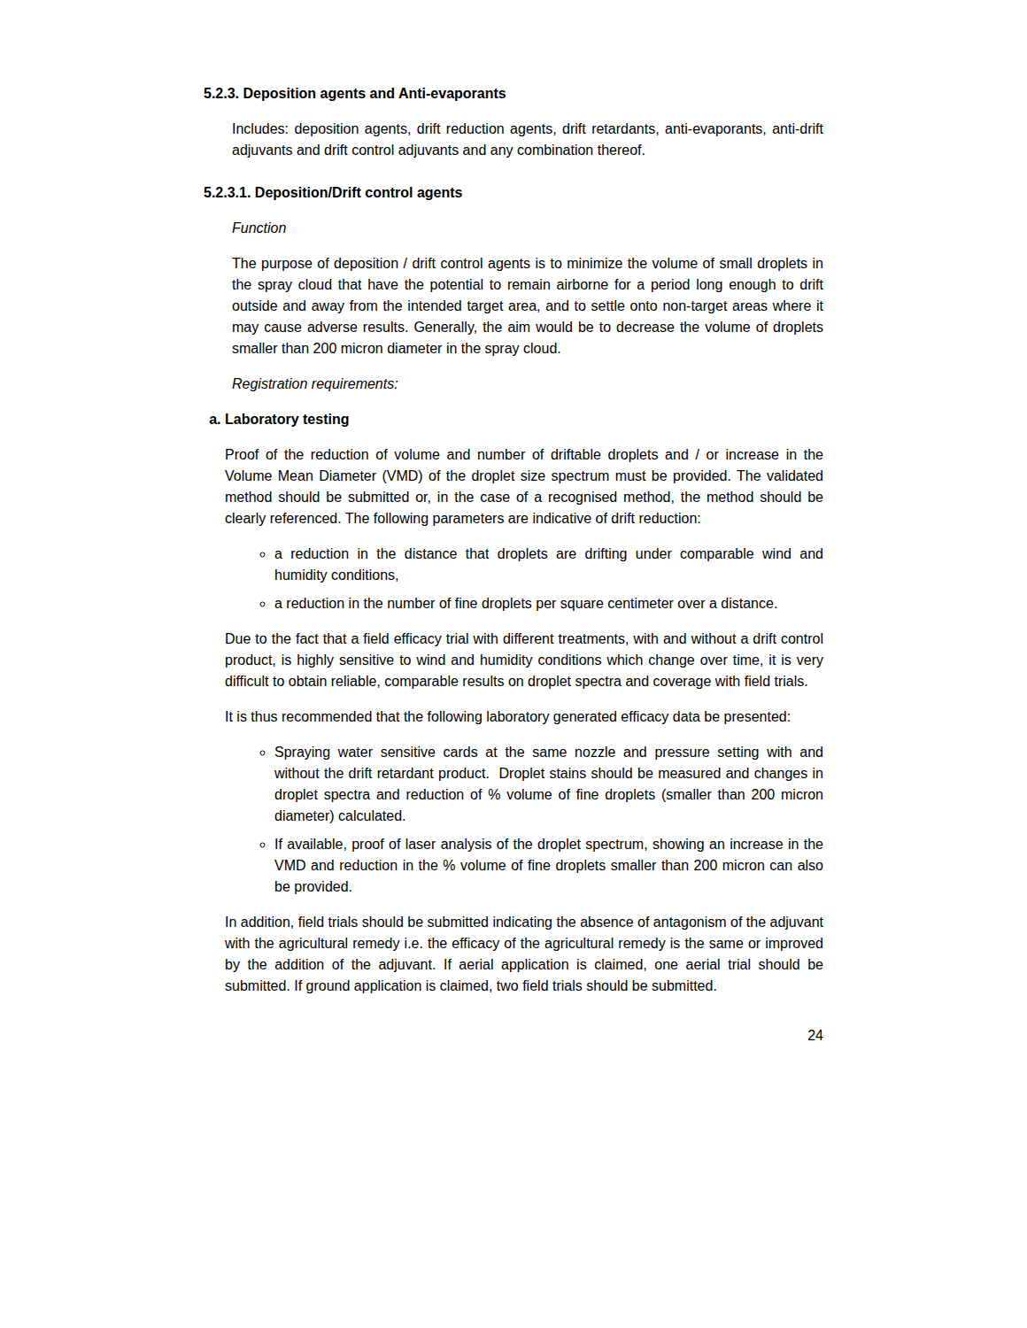5.2.3. Deposition agents and Anti-evaporants
Includes: deposition agents, drift reduction agents, drift retardants, anti-evaporants, anti-drift adjuvants and drift control adjuvants and any combination thereof.
5.2.3.1. Deposition/Drift control agents
Function
The purpose of deposition / drift control agents is to minimize the volume of small droplets in the spray cloud that have the potential to remain airborne for a period long enough to drift outside and away from the intended target area, and to settle onto non-target areas where it may cause adverse results. Generally, the aim would be to decrease the volume of droplets smaller than 200 micron diameter in the spray cloud.
Registration requirements:
Laboratory testing
Proof of the reduction of volume and number of driftable droplets and / or increase in the Volume Mean Diameter (VMD) of the droplet size spectrum must be provided. The validated method should be submitted or, in the case of a recognised method, the method should be clearly referenced. The following parameters are indicative of drift reduction:
a reduction in the distance that droplets are drifting under comparable wind and humidity conditions,
a reduction in the number of fine droplets per square centimeter over a distance.
Due to the fact that a field efficacy trial with different treatments, with and without a drift control product, is highly sensitive to wind and humidity conditions which change over time, it is very difficult to obtain reliable, comparable results on droplet spectra and coverage with field trials.
It is thus recommended that the following laboratory generated efficacy data be presented:
Spraying water sensitive cards at the same nozzle and pressure setting with and without the drift retardant product. Droplet stains should be measured and changes in droplet spectra and reduction of % volume of fine droplets (smaller than 200 micron diameter) calculated.
If available, proof of laser analysis of the droplet spectrum, showing an increase in the VMD and reduction in the % volume of fine droplets smaller than 200 micron can also be provided.
In addition, field trials should be submitted indicating the absence of antagonism of the adjuvant with the agricultural remedy i.e. the efficacy of the agricultural remedy is the same or improved by the addition of the adjuvant. If aerial application is claimed, one aerial trial should be submitted. If ground application is claimed, two field trials should be submitted.
24